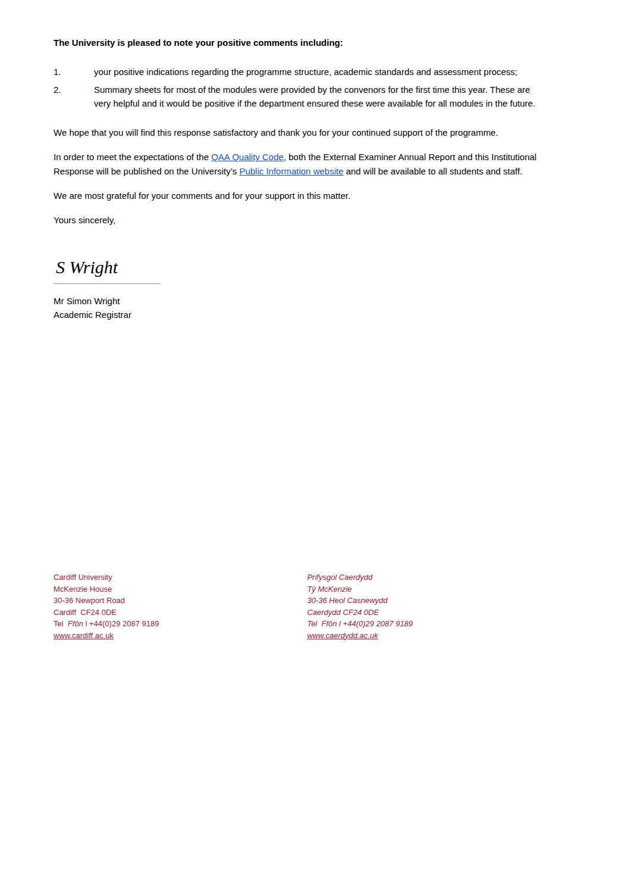The University is pleased to note your positive comments including:
your positive indications regarding the programme structure, academic standards and assessment process;
Summary sheets for most of the modules were provided by the convenors for the first time this year. These are very helpful and it would be positive if the department ensured these were available for all modules in the future.
We hope that you will find this response satisfactory and thank you for your continued support of the programme.
In order to meet the expectations of the QAA Quality Code, both the External Examiner Annual Report and this Institutional Response will be published on the University’s Public Information website and will be available to all students and staff.
We are most grateful for your comments and for your support in this matter.
Yours sincerely,
S Wright
Mr Simon Wright
Academic Registrar
Cardiff University
McKenzie House
30-36 Newport Road
Cardiff CF24 0DE
Tel Ffôn l +44(0)29 2087 9189
www.cardiff.ac.uk
Prifysgol Caerdydd
Tŷ McKenzie
30-36 Heol Casnewydd
Caerdydd CF24 0DE
Tel Ffôn l +44(0)29 2087 9189
www.caerdydd.ac.uk